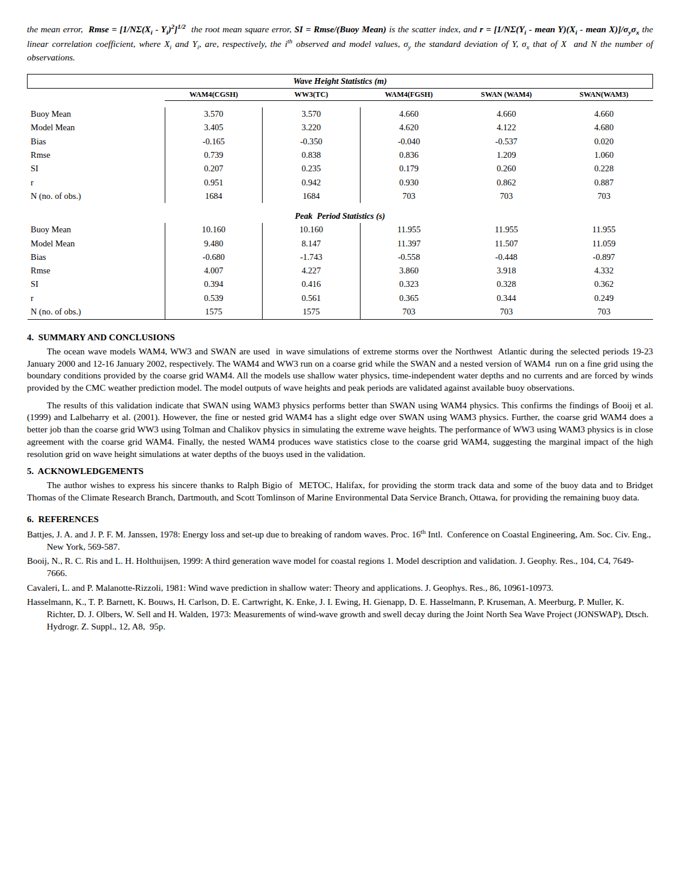the mean error, Rmse = [1/NΣ(Xi - Yi)2]1/2 the root mean square error, SI = Rmse/(Buoy Mean) is the scatter index, and r = [1/NΣ(Yi - mean Y)(Xi - mean X)]/σyσx the linear correlation coefficient, where Xi and Yi, are, respectively, the ith observed and model values, σy the standard deviation of Y, σx that of X and N the number of observations.
| Wave Height Statistics (m) |
| | WAM4(CGSH) | WW3(TC) | WAM4(FGSH) | SWAN (WAM4) | SWAN(WAM3) |
| Buoy Mean | 3.570 | 3.570 | 4.660 | 4.660 | 4.660 |
| Model Mean | 3.405 | 3.220 | 4.620 | 4.122 | 4.680 |
| Bias | -0.165 | -0.350 | -0.040 | -0.537 | 0.020 |
| Rmse | 0.739 | 0.838 | 0.836 | 1.209 | 1.060 |
| SI | 0.207 | 0.235 | 0.179 | 0.260 | 0.228 |
| r | 0.951 | 0.942 | 0.930 | 0.862 | 0.887 |
| N (no. of obs.) | 1684 | 1684 | 703 | 703 | 703 |
| Peak Period Statistics (s) |
| Buoy Mean | 10.160 | 10.160 | 11.955 | 11.955 | 11.955 |
| Model Mean | 9.480 | 8.147 | 11.397 | 11.507 | 11.059 |
| Bias | -0.680 | -1.743 | -0.558 | -0.448 | -0.897 |
| Rmse | 4.007 | 4.227 | 3.860 | 3.918 | 4.332 |
| SI | 0.394 | 0.416 | 0.323 | 0.328 | 0.362 |
| r | 0.539 | 0.561 | 0.365 | 0.344 | 0.249 |
| N (no. of obs.) | 1575 | 1575 | 703 | 703 | 703 |
4. SUMMARY AND CONCLUSIONS
The ocean wave models WAM4, WW3 and SWAN are used in wave simulations of extreme storms over the Northwest Atlantic during the selected periods 19-23 January 2000 and 12-16 January 2002, respectively. The WAM4 and WW3 run on a coarse grid while the SWAN and a nested version of WAM4 run on a fine grid using the boundary conditions provided by the coarse grid WAM4. All the models use shallow water physics, time-independent water depths and no currents and are forced by winds provided by the CMC weather prediction model. The model outputs of wave heights and peak periods are validated against available buoy observations.
The results of this validation indicate that SWAN using WAM3 physics performs better than SWAN using WAM4 physics. This confirms the findings of Booij et al. (1999) and Lalbeharry et al. (2001). However, the fine or nested grid WAM4 has a slight edge over SWAN using WAM3 physics. Further, the coarse grid WAM4 does a better job than the coarse grid WW3 using Tolman and Chalikov physics in simulating the extreme wave heights. The performance of WW3 using WAM3 physics is in close agreement with the coarse grid WAM4. Finally, the nested WAM4 produces wave statistics close to the coarse grid WAM4, suggesting the marginal impact of the high resolution grid on wave height simulations at water depths of the buoys used in the validation.
5. ACKNOWLEDGEMENTS
The author wishes to express his sincere thanks to Ralph Bigio of METOC, Halifax, for providing the storm track data and some of the buoy data and to Bridget Thomas of the Climate Research Branch, Dartmouth, and Scott Tomlinson of Marine Environmental Data Service Branch, Ottawa, for providing the remaining buoy data.
6. REFERENCES
Battjes, J. A. and J. P. F. M. Janssen, 1978: Energy loss and set-up due to breaking of random waves. Proc. 16th Intl. Conference on Coastal Engineering, Am. Soc. Civ. Eng., New York, 569-587.
Booij, N., R. C. Ris and L. H. Holthuijsen, 1999: A third generation wave model for coastal regions 1. Model description and validation. J. Geophy. Res., 104, C4, 7649-7666.
Cavaleri, L. and P. Malanotte-Rizzoli, 1981: Wind wave prediction in shallow water: Theory and applications. J. Geophys. Res., 86, 10961-10973.
Hasselmann, K., T. P. Barnett, K. Bouws, H. Carlson, D. E. Cartwright, K. Enke, J. I. Ewing, H. Gienapp, D. E. Hasselmann, P. Kruseman, A. Meerburg, P. Muller, K. Richter, D. J. Olbers, W. Sell and H. Walden, 1973: Measurements of wind-wave growth and swell decay during the Joint North Sea Wave Project (JONSWAP), Dtsch. Hydrogr. Z. Suppl., 12, A8, 95p.